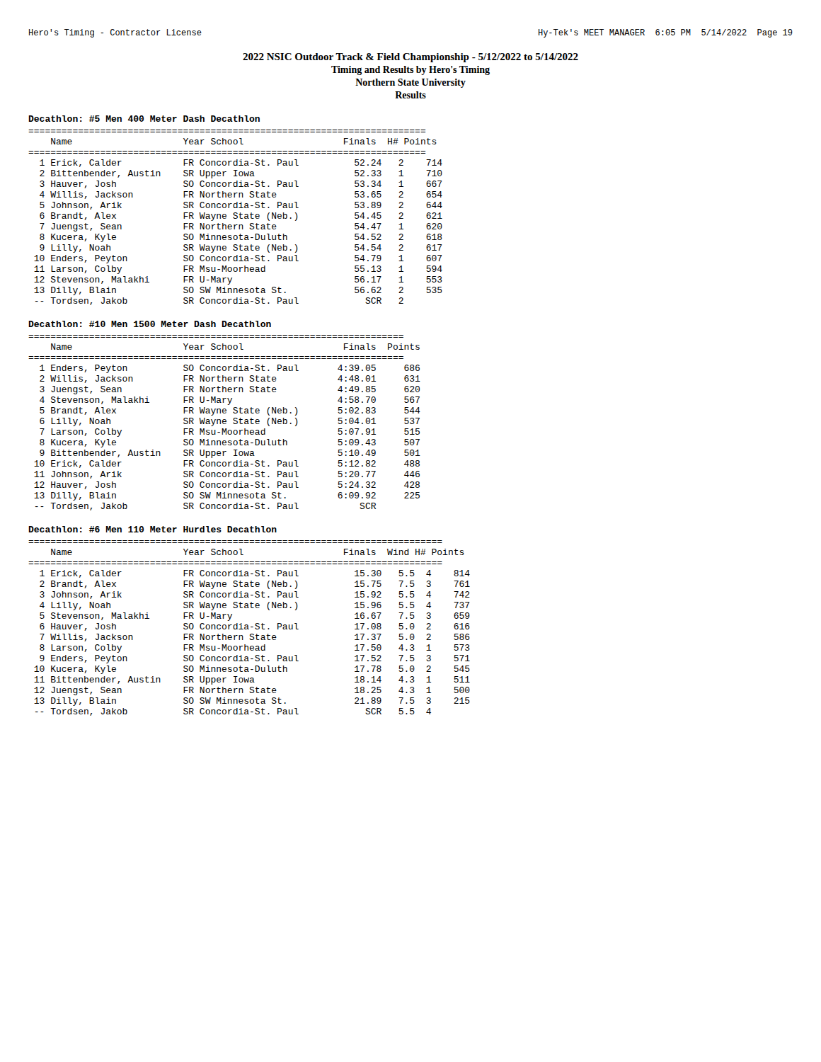Hero's Timing - Contractor License Hy-Tek's MEET MANAGER 6:05 PM 5/14/2022 Page 19
2022 NSIC Outdoor Track & Field Championship - 5/12/2022 to 5/14/2022
Timing and Results by Hero's Timing
Northern State University
Results
Decathlon: #5 Men 400 Meter Dash Decathlon
========================================================================
    Name                    Year School                  Finals  H# Points
========================================================================
  1 Erick, Calder           FR Concordia-St. Paul          52.24   2    714
  2 Bittenbender, Austin    SR Upper Iowa                  52.33   1    710
  3 Hauver, Josh            SO Concordia-St. Paul          53.34   1    667
  4 Willis, Jackson         FR Northern State              53.65   2    654
  5 Johnson, Arik           SR Concordia-St. Paul          53.89   2    644
  6 Brandt, Alex            FR Wayne State (Neb.)          54.45   2    621
  7 Juengst, Sean           FR Northern State              54.47   1    620
  8 Kucera, Kyle            SO Minnesota-Duluth            54.52   2    618
  9 Lilly, Noah             SR Wayne State (Neb.)          54.54   2    617
 10 Enders, Peyton          SO Concordia-St. Paul          54.79   1    607
 11 Larson, Colby           FR Msu-Moorhead                55.13   1    594
 12 Stevenson, Malakhi      FR U-Mary                      56.17   1    553
 13 Dilly, Blain            SO SW Minnesota St.            56.62   2    535
 -- Tordsen, Jakob          SR Concordia-St. Paul            SCR   2
Decathlon: #10 Men 1500 Meter Dash Decathlon
====================================================================
    Name                    Year School                  Finals  Points
====================================================================
  1 Enders, Peyton          SO Concordia-St. Paul       4:39.05     686
  2 Willis, Jackson         FR Northern State           4:48.01     631
  3 Juengst, Sean           FR Northern State           4:49.85     620
  4 Stevenson, Malakhi      FR U-Mary                   4:58.70     567
  5 Brandt, Alex            FR Wayne State (Neb.)       5:02.83     544
  6 Lilly, Noah             SR Wayne State (Neb.)       5:04.01     537
  7 Larson, Colby           FR Msu-Moorhead             5:07.91     515
  8 Kucera, Kyle            SO Minnesota-Duluth         5:09.43     507
  9 Bittenbender, Austin    SR Upper Iowa               5:10.49     501
 10 Erick, Calder           FR Concordia-St. Paul       5:12.82     488
 11 Johnson, Arik           SR Concordia-St. Paul       5:20.77     446
 12 Hauver, Josh            SO Concordia-St. Paul       5:24.32     428
 13 Dilly, Blain            SO SW Minnesota St.         6:09.92     225
 -- Tordsen, Jakob          SR Concordia-St. Paul           SCR
Decathlon: #6 Men 110 Meter Hurdles Decathlon
===========================================================================
    Name                    Year School                  Finals  Wind H# Points
===========================================================================
  1 Erick, Calder           FR Concordia-St. Paul          15.30   5.5  4    814
  2 Brandt, Alex            FR Wayne State (Neb.)          15.75   7.5  3    761
  3 Johnson, Arik           SR Concordia-St. Paul          15.92   5.5  4    742
  4 Lilly, Noah             SR Wayne State (Neb.)          15.96   5.5  4    737
  5 Stevenson, Malakhi      FR U-Mary                      16.67   7.5  3    659
  6 Hauver, Josh            SO Concordia-St. Paul          17.08   5.0  2    616
  7 Willis, Jackson         FR Northern State              17.37   5.0  2    586
  8 Larson, Colby           FR Msu-Moorhead                17.50   4.3  1    573
  9 Enders, Peyton          SO Concordia-St. Paul          17.52   7.5  3    571
 10 Kucera, Kyle            SO Minnesota-Duluth            17.78   5.0  2    545
 11 Bittenbender, Austin    SR Upper Iowa                  18.14   4.3  1    511
 12 Juengst, Sean           FR Northern State              18.25   4.3  1    500
 13 Dilly, Blain            SO SW Minnesota St.            21.89   7.5  3    215
 -- Tordsen, Jakob          SR Concordia-St. Paul            SCR   5.5  4